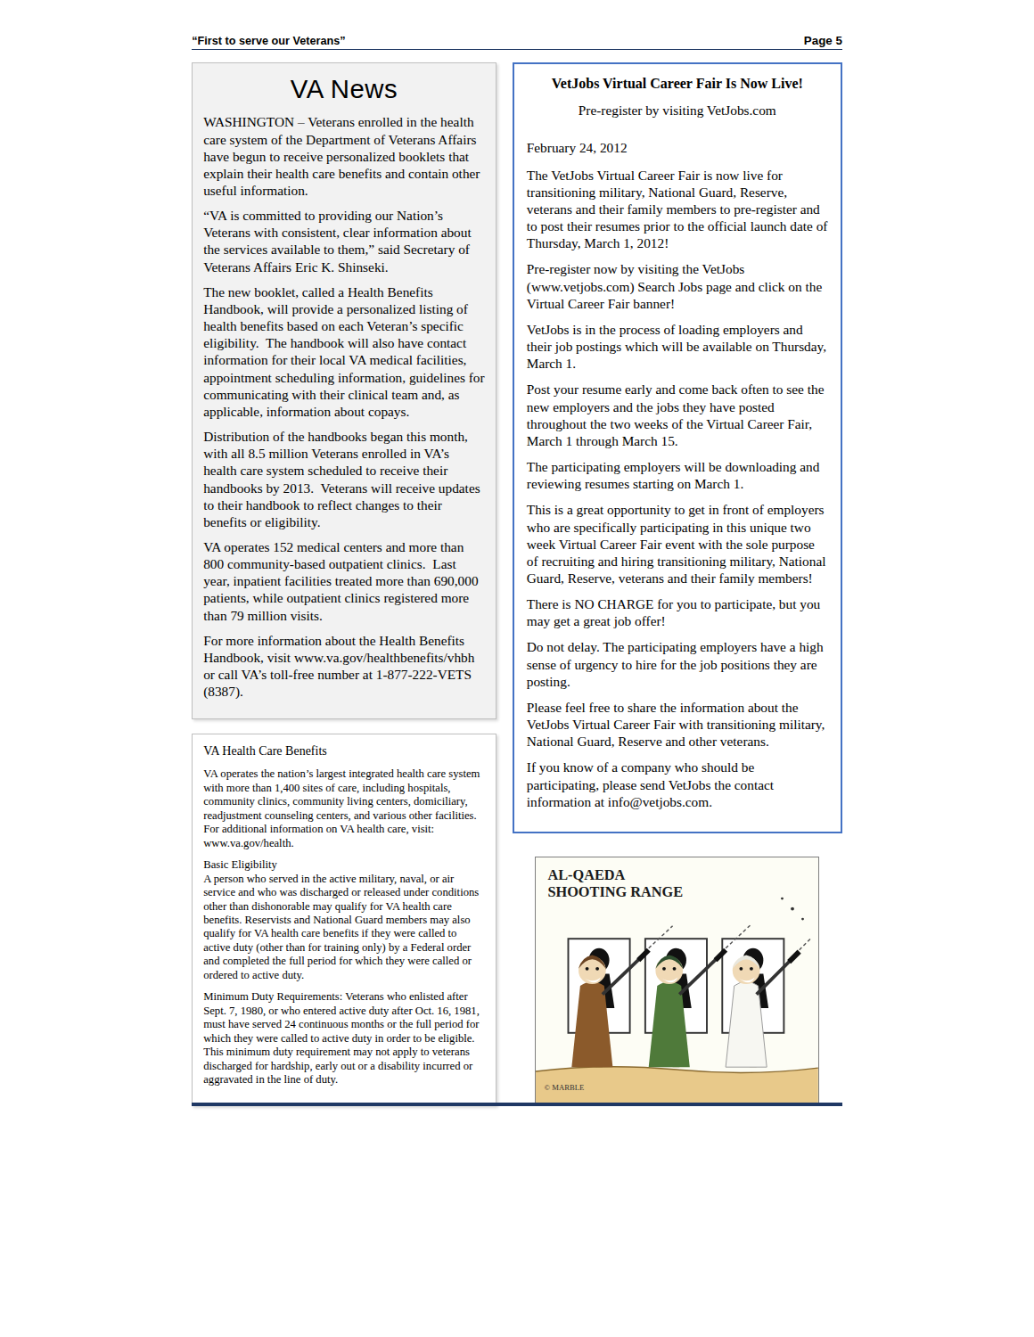“First to serve our Veterans”
Page 5
VA News
WASHINGTON – Veterans enrolled in the health care system of the Department of Veterans Affairs have begun to receive personalized booklets that explain their health care benefits and contain other useful information.
“VA is committed to providing our Nation’s Veterans with consistent, clear information about the services available to them,” said Secretary of Veterans Affairs Eric K. Shinseki.
The new booklet, called a Health Benefits Handbook, will provide a personalized listing of health benefits based on each Veteran’s specific eligibility. The handbook will also have contact information for their local VA medical facilities, appointment scheduling information, guidelines for communicating with their clinical team and, as applicable, information about copays.
Distribution of the handbooks began this month, with all 8.5 million Veterans enrolled in VA’s health care system scheduled to receive their handbooks by 2013. Veterans will receive updates to their handbook to reflect changes to their benefits or eligibility.
VA operates 152 medical centers and more than 800 community-based outpatient clinics. Last year, inpatient facilities treated more than 690,000 patients, while outpatient clinics registered more than 79 million visits.
For more information about the Health Benefits Handbook, visit www.va.gov/healthbenefits/vhbh or call VA’s toll-free number at 1-877-222-VETS (8387).
VA Health Care Benefits
VA operates the nation’s largest integrated health care system with more than 1,400 sites of care, including hospitals, community clinics, community living centers, domiciliary, readjustment counseling centers, and various other facilities. For additional information on VA health care, visit: www.va.gov/health.
Basic Eligibility
A person who served in the active military, naval, or air service and who was discharged or released under conditions other than dishonorable may qualify for VA health care benefits. Reservists and National Guard members may also qualify for VA health care benefits if they were called to active duty (other than for training only) by a Federal order and completed the full period for which they were called or ordered to active duty.
Minimum Duty Requirements: Veterans who enlisted after Sept. 7, 1980, or who entered active duty after Oct. 16, 1981, must have served 24 continuous months or the full period for which they were called to active duty in order to be eligible. This minimum duty requirement may not apply to veterans discharged for hardship, early out or a disability incurred or aggravated in the line of duty.
VetJobs Virtual Career Fair Is Now Live!
Pre-register by visiting VetJobs.com
February 24, 2012
The VetJobs Virtual Career Fair is now live for transitioning military, National Guard, Reserve, veterans and their family members to pre-register and to post their resumes prior to the official launch date of Thursday, March 1, 2012!
Pre-register now by visiting the VetJobs (www.vetjobs.com) Search Jobs page and click on the Virtual Career Fair banner!
VetJobs is in the process of loading employers and their job postings which will be available on Thursday, March 1.
Post your resume early and come back often to see the new employers and the jobs they have posted throughout the two weeks of the Virtual Career Fair, March 1 through March 15.
The participating employers will be downloading and reviewing resumes starting on March 1.
This is a great opportunity to get in front of employers who are specifically participating in this unique two week Virtual Career Fair event with the sole purpose of recruiting and hiring transitioning military, National Guard, Reserve, veterans and their family members!
There is NO CHARGE for you to participate, but you may get a great job offer!
Do not delay. The participating employers have a high sense of urgency to hire for the job positions they are posting.
Please feel free to share the information about the VetJobs Virtual Career Fair with transitioning military, National Guard, Reserve and other veterans.
If you know of a company who should be participating, please send VetJobs the contact information at info@vetjobs.com.
AL-QAEDA SHOOTING RANGE © MARBLE